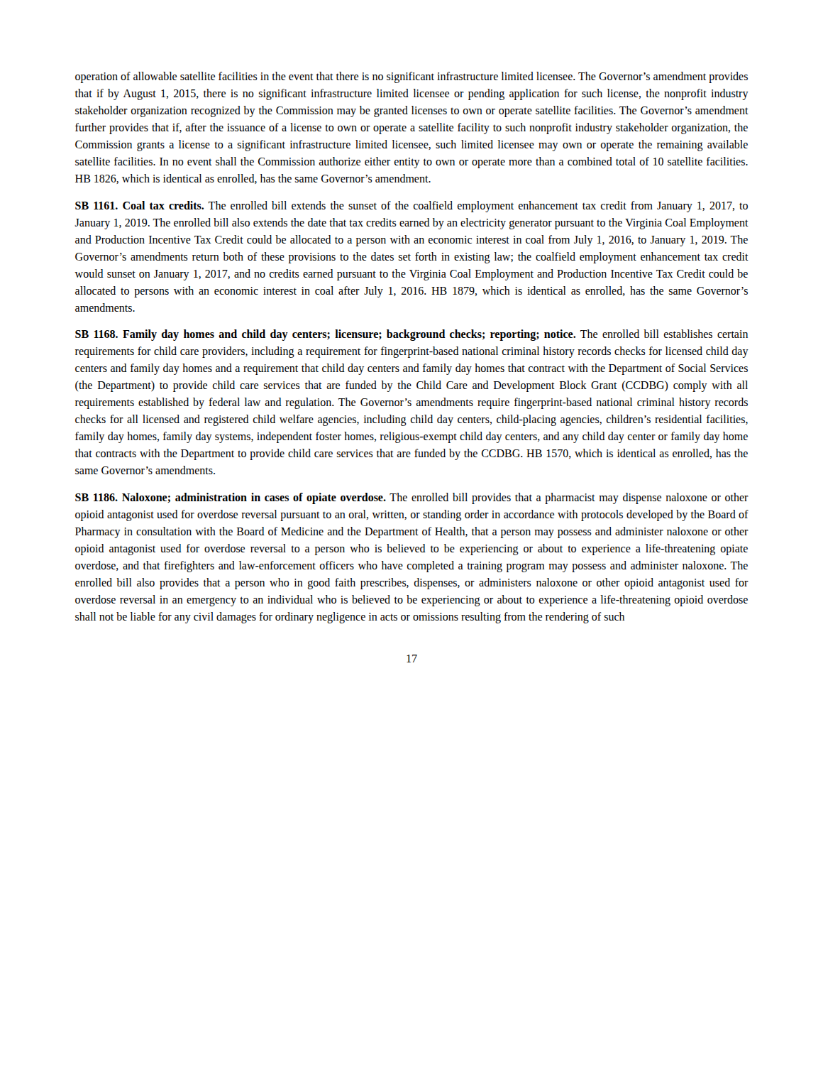operation of allowable satellite facilities in the event that there is no significant infrastructure limited licensee. The Governor’s amendment provides that if by August 1, 2015, there is no significant infrastructure limited licensee or pending application for such license, the nonprofit industry stakeholder organization recognized by the Commission may be granted licenses to own or operate satellite facilities. The Governor’s amendment further provides that if, after the issuance of a license to own or operate a satellite facility to such nonprofit industry stakeholder organization, the Commission grants a license to a significant infrastructure limited licensee, such limited licensee may own or operate the remaining available satellite facilities. In no event shall the Commission authorize either entity to own or operate more than a combined total of 10 satellite facilities. HB 1826, which is identical as enrolled, has the same Governor’s amendment.
SB 1161. Coal tax credits. The enrolled bill extends the sunset of the coalfield employment enhancement tax credit from January 1, 2017, to January 1, 2019. The enrolled bill also extends the date that tax credits earned by an electricity generator pursuant to the Virginia Coal Employment and Production Incentive Tax Credit could be allocated to a person with an economic interest in coal from July 1, 2016, to January 1, 2019. The Governor’s amendments return both of these provisions to the dates set forth in existing law; the coalfield employment enhancement tax credit would sunset on January 1, 2017, and no credits earned pursuant to the Virginia Coal Employment and Production Incentive Tax Credit could be allocated to persons with an economic interest in coal after July 1, 2016. HB 1879, which is identical as enrolled, has the same Governor’s amendments.
SB 1168. Family day homes and child day centers; licensure; background checks; reporting; notice. The enrolled bill establishes certain requirements for child care providers, including a requirement for fingerprint-based national criminal history records checks for licensed child day centers and family day homes and a requirement that child day centers and family day homes that contract with the Department of Social Services (the Department) to provide child care services that are funded by the Child Care and Development Block Grant (CCDBG) comply with all requirements established by federal law and regulation. The Governor’s amendments require fingerprint-based national criminal history records checks for all licensed and registered child welfare agencies, including child day centers, child-placing agencies, children’s residential facilities, family day homes, family day systems, independent foster homes, religious-exempt child day centers, and any child day center or family day home that contracts with the Department to provide child care services that are funded by the CCDBG. HB 1570, which is identical as enrolled, has the same Governor’s amendments.
SB 1186. Naloxone; administration in cases of opiate overdose. The enrolled bill provides that a pharmacist may dispense naloxone or other opioid antagonist used for overdose reversal pursuant to an oral, written, or standing order in accordance with protocols developed by the Board of Pharmacy in consultation with the Board of Medicine and the Department of Health, that a person may possess and administer naloxone or other opioid antagonist used for overdose reversal to a person who is believed to be experiencing or about to experience a life-threatening opiate overdose, and that firefighters and law-enforcement officers who have completed a training program may possess and administer naloxone. The enrolled bill also provides that a person who in good faith prescribes, dispenses, or administers naloxone or other opioid antagonist used for overdose reversal in an emergency to an individual who is believed to be experiencing or about to experience a life-threatening opioid overdose shall not be liable for any civil damages for ordinary negligence in acts or omissions resulting from the rendering of such
17